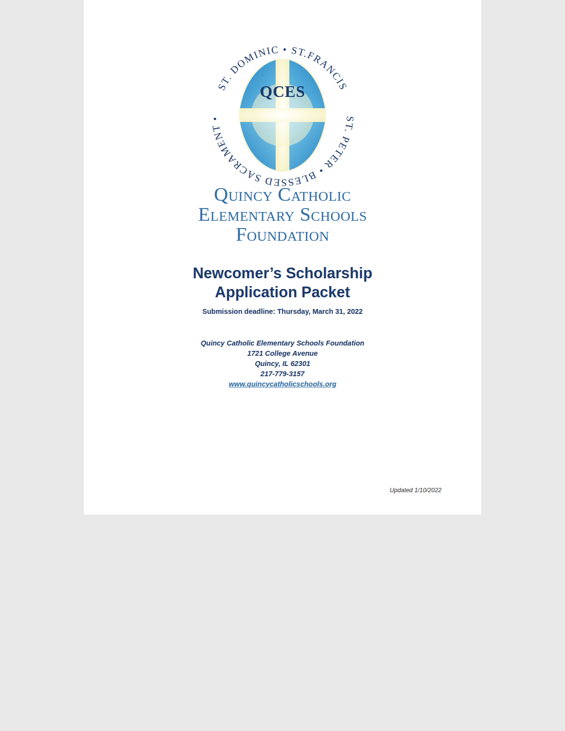ST. DOMINIC • ST.FRANCIS ST. PETER • BLESSED SACRAMENT • QCES
Quincy Catholic Elementary Schools Foundation
Newcomer’s Scholarship
Application Packet
Submission deadline: Thursday, March 31, 2022
Quincy Catholic Elementary Schools Foundation
1721 College Avenue
Quincy, IL 62301
217-779-3157
www.quincycatholicschools.org
Updated 1/10/2022